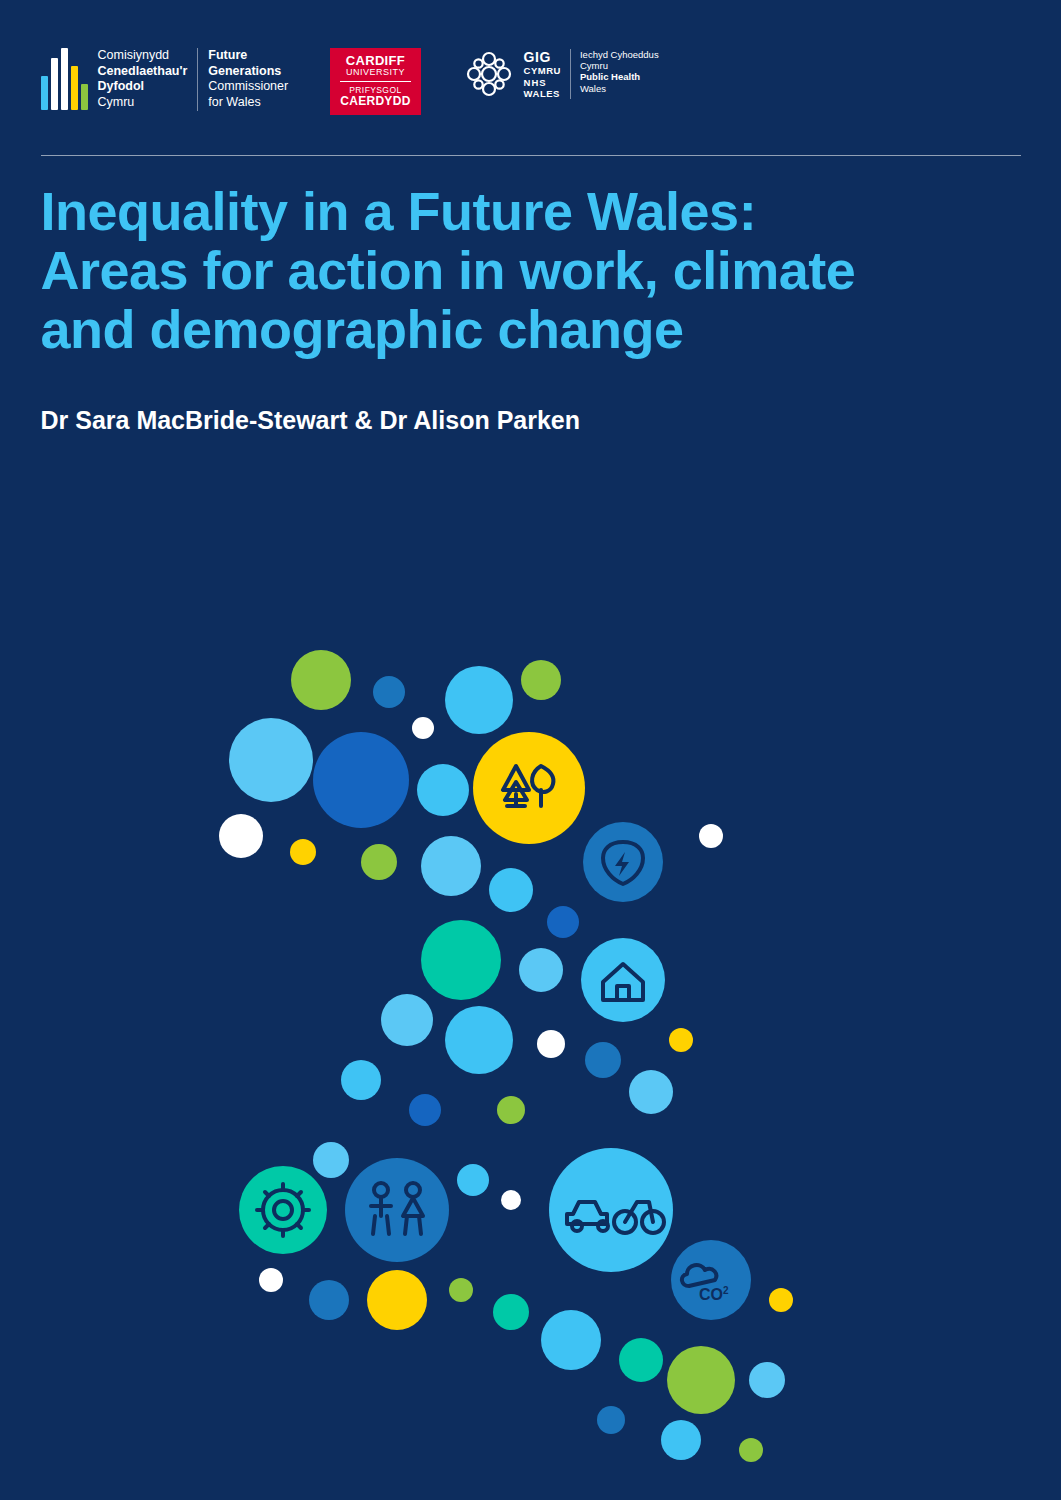Comisiynydd
Cenedlaethau'r
Dyfodol
Cymru
Future
Generations
Commissioner
for Wales
CARDIFF
UNIVERSITY
PRIFYSGOL
CAERDYDD
GIG CYMRU
NHS
WALES
Iechyd Cyhoeddus
Cymru
Public Health Wales
Inequality in a Future Wales:
Areas for action in work, climate
and demographic change
Dr Sara MacBride-Stewart & Dr Alison Parken
CO 2